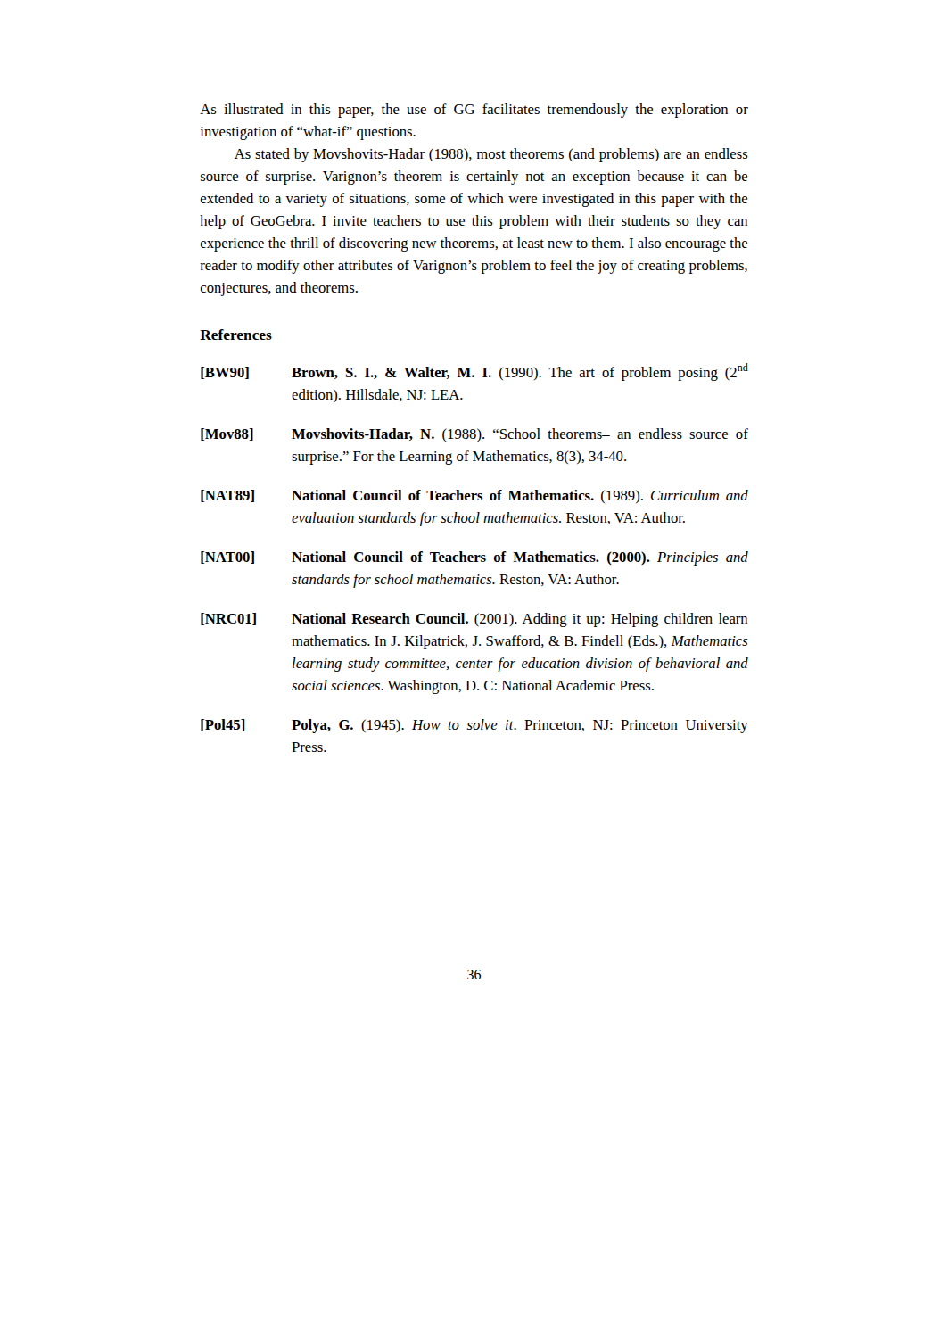As illustrated in this paper, the use of GG facilitates tremendously the exploration or investigation of “what-if” questions.
As stated by Movshovits-Hadar (1988), most theorems (and problems) are an endless source of surprise. Varignon’s theorem is certainly not an exception because it can be extended to a variety of situations, some of which were investigated in this paper with the help of GeoGebra. I invite teachers to use this problem with their students so they can experience the thrill of discovering new theorems, at least new to them. I also encourage the reader to modify other attributes of Varignon’s problem to feel the joy of creating problems, conjectures, and theorems.
References
[BW90]
Brown, S. I., & Walter, M. I. (1990). The art of problem posing (2nd edition). Hillsdale, NJ: LEA.
[Mov88]
Movshovits-Hadar, N. (1988). “School theorems– an endless source of surprise.” For the Learning of Mathematics, 8(3), 34-40.
[NAT89]
National Council of Teachers of Mathematics. (1989). Curriculum and evaluation standards for school mathematics. Reston, VA: Author.
[NAT00]
National Council of Teachers of Mathematics. (2000). Principles and standards for school mathematics. Reston, VA: Author.
[NRC01]
National Research Council. (2001). Adding it up: Helping children learn mathematics. In J. Kilpatrick, J. Swafford, & B. Findell (Eds.), Mathematics learning study committee, center for education division of behavioral and social sciences. Washington, D. C: National Academic Press.
[Pol45]
Polya, G. (1945). How to solve it. Princeton, NJ: Princeton University Press.
36